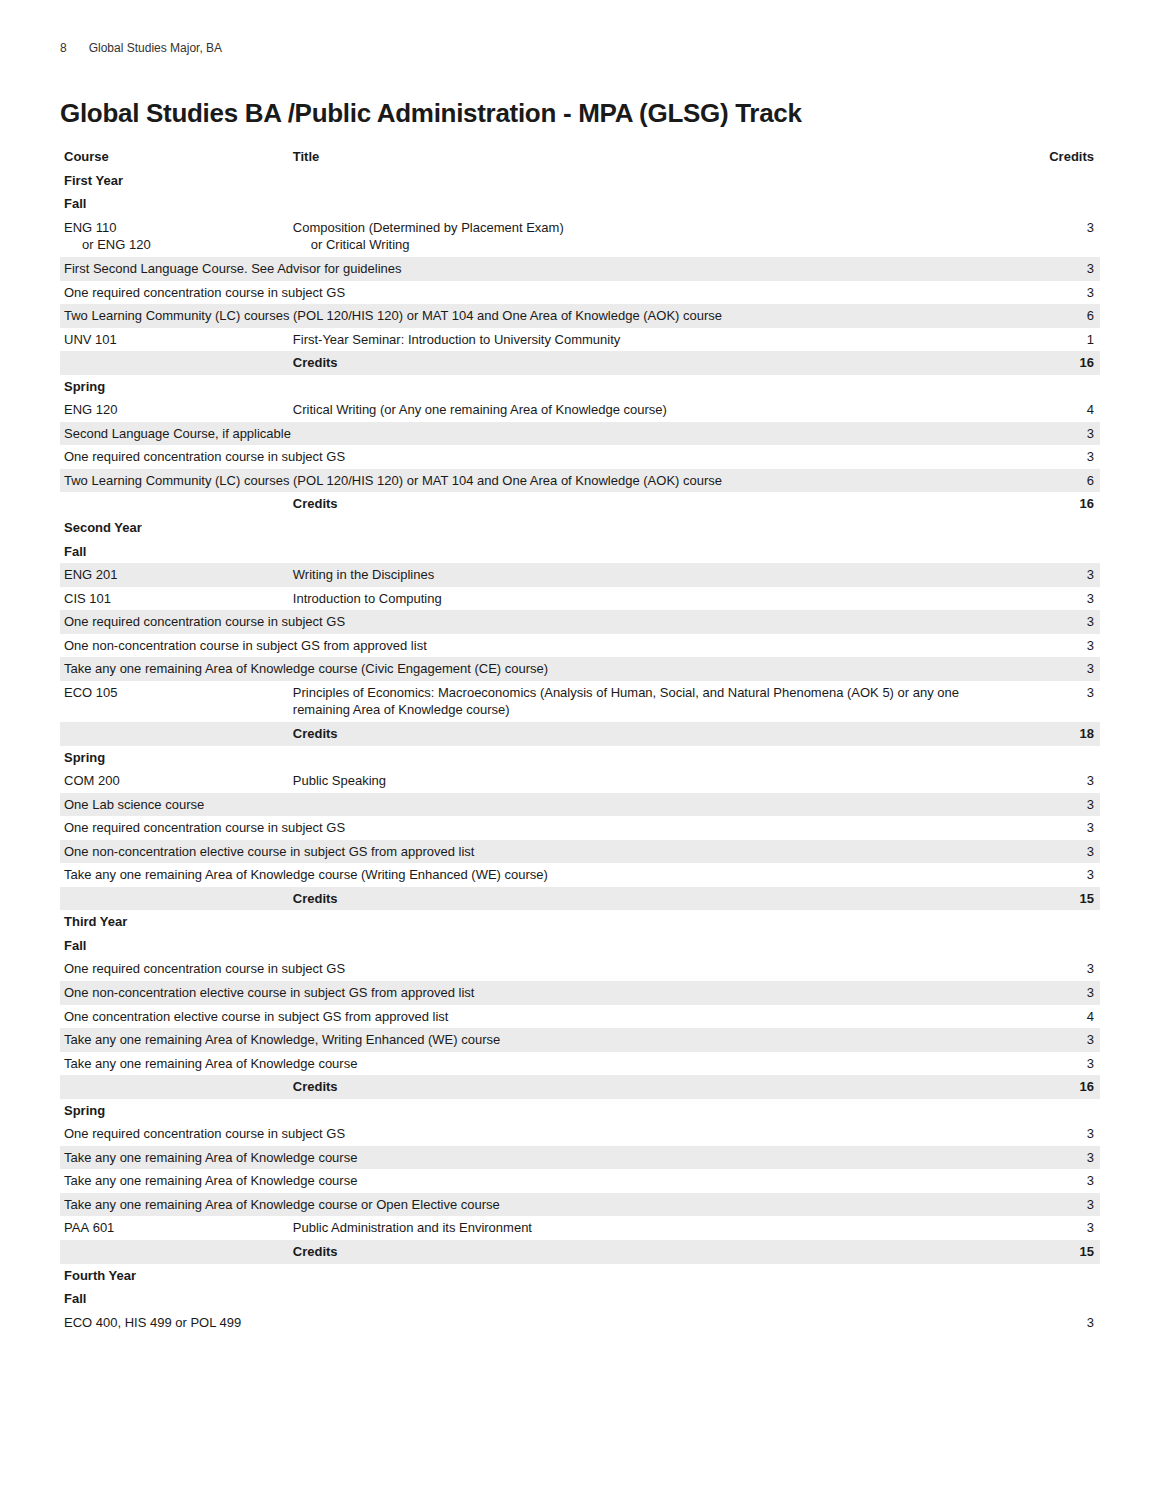8 Global Studies Major, BA
Global Studies BA /Public Administration - MPA (GLSG) Track
| Course | Title | Credits |
| --- | --- | --- |
| First Year |
| Fall |
| ENG 110 or ENG 120 | Composition (Determined by Placement Exam) or Critical Writing | 3 |
| First Second Language Course. See Advisor for guidelines | 3 |
| One required concentration course in subject GS | 3 |
| Two Learning Community (LC) courses (POL 120/HIS 120) or MAT 104 and One Area of Knowledge (AOK) course | 6 |
| UNV 101 | First-Year Seminar: Introduction to University Community | 1 |
| | Credits | 16 |
| Spring |
| ENG 120 | Critical Writing (or Any one remaining Area of Knowledge course) | 4 |
| Second Language Course, if applicable | 3 |
| One required concentration course in subject GS | 3 |
| Two Learning Community (LC) courses (POL 120/HIS 120) or MAT 104 and One Area of Knowledge (AOK) course | 6 |
| | Credits | 16 |
| Second Year |
| Fall |
| ENG 201 | Writing in the Disciplines | 3 |
| CIS 101 | Introduction to Computing | 3 |
| One required concentration course in subject GS | 3 |
| One non-concentration course in subject GS from approved list | 3 |
| Take any one remaining Area of Knowledge course (Civic Engagement (CE) course) | 3 |
| ECO 105 | Principles of Economics: Macroeconomics (Analysis of Human, Social, and Natural Phenomena (AOK 5) or any one remaining Area of Knowledge course) | 3 |
| | Credits | 18 |
| Spring |
| COM 200 | Public Speaking | 3 |
| One Lab science course | 3 |
| One required concentration course in subject GS | 3 |
| One non-concentration elective course in subject GS from approved list | 3 |
| Take any one remaining Area of Knowledge course (Writing Enhanced (WE) course) | 3 |
| | Credits | 15 |
| Third Year |
| Fall |
| One required concentration course in subject GS | 3 |
| One non-concentration elective course in subject GS from approved list | 3 |
| One concentration elective course in subject GS from approved list | 4 |
| Take any one remaining Area of Knowledge, Writing Enhanced (WE) course | 3 |
| Take any one remaining Area of Knowledge course | 3 |
| | Credits | 16 |
| Spring |
| One required concentration course in subject GS | 3 |
| Take any one remaining Area of Knowledge course | 3 |
| Take any one remaining Area of Knowledge course | 3 |
| Take any one remaining Area of Knowledge course or Open Elective course | 3 |
| PAA 601 | Public Administration and its Environment | 3 |
| | Credits | 15 |
| Fourth Year |
| Fall |
| ECO 400, HIS 499 or POL 499 | 3 |